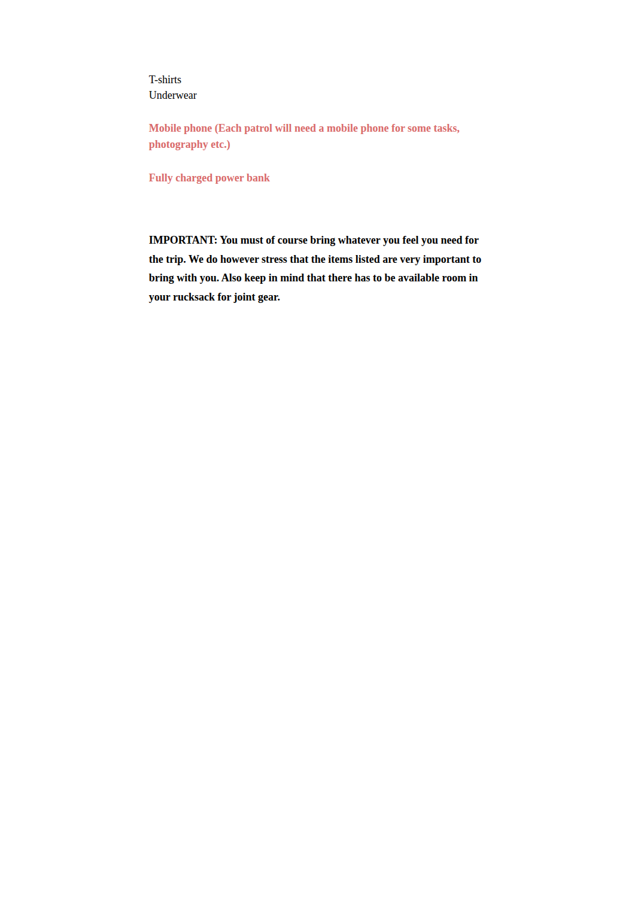T-shirts
Underwear
Mobile phone (Each patrol will need a mobile phone for some tasks, photography etc.)
Fully charged power bank
IMPORTANT: You must of course bring whatever you feel you need for the trip. We do however stress that the items listed are very important to bring with you. Also keep in mind that there has to be available room in your rucksack for joint gear.